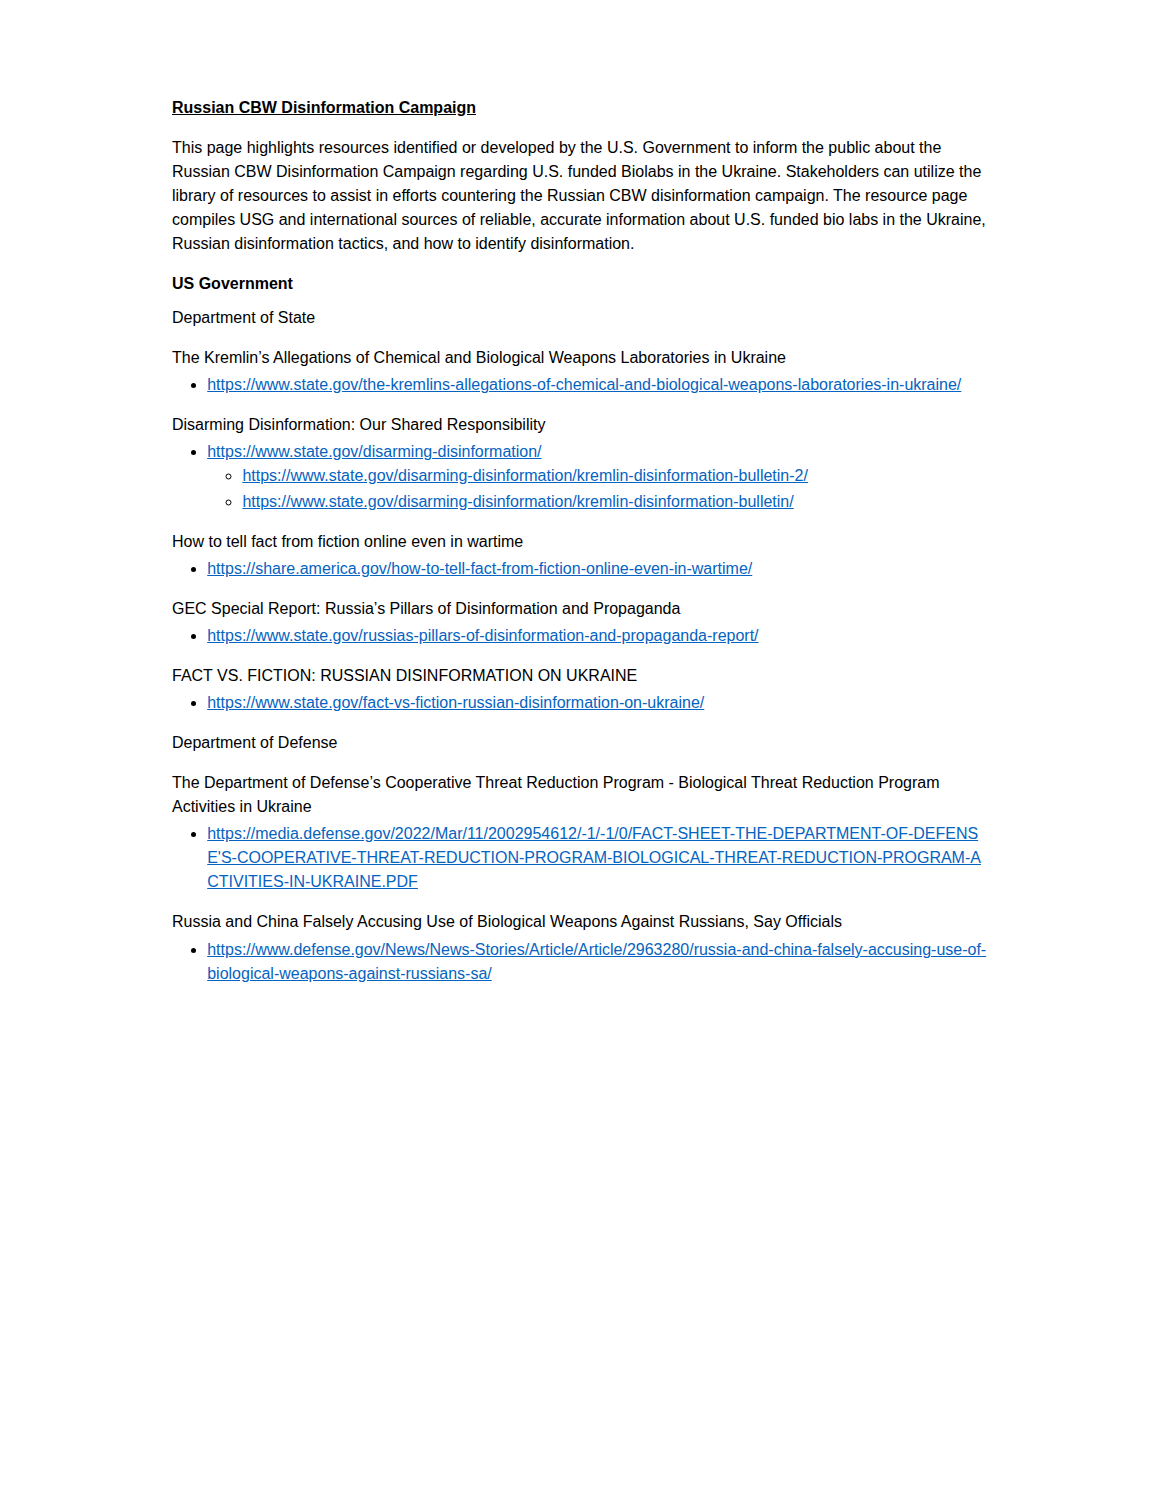Russian CBW Disinformation Campaign
This page highlights resources identified or developed by the U.S. Government to inform the public about the Russian CBW Disinformation Campaign regarding U.S. funded Biolabs in the Ukraine. Stakeholders can utilize the library of resources to assist in efforts countering the Russian CBW disinformation campaign. The resource page compiles USG and international sources of reliable, accurate information about U.S. funded bio labs in the Ukraine, Russian disinformation tactics, and how to identify disinformation.
US Government
Department of State
The Kremlin’s Allegations of Chemical and Biological Weapons Laboratories in Ukraine
https://www.state.gov/the-kremlins-allegations-of-chemical-and-biological-weapons-laboratories-in-ukraine/
Disarming Disinformation: Our Shared Responsibility
https://www.state.gov/disarming-disinformation/
https://www.state.gov/disarming-disinformation/kremlin-disinformation-bulletin-2/
https://www.state.gov/disarming-disinformation/kremlin-disinformation-bulletin/
How to tell fact from fiction online even in wartime
https://share.america.gov/how-to-tell-fact-from-fiction-online-even-in-wartime/
GEC Special Report: Russia’s Pillars of Disinformation and Propaganda
https://www.state.gov/russias-pillars-of-disinformation-and-propaganda-report/
FACT VS. FICTION: RUSSIAN DISINFORMATION ON UKRAINE
https://www.state.gov/fact-vs-fiction-russian-disinformation-on-ukraine/
Department of Defense
The Department of Defense’s Cooperative Threat Reduction Program - Biological Threat Reduction Program Activities in Ukraine
https://media.defense.gov/2022/Mar/11/2002954612/-1/-1/0/FACT-SHEET-THE-DEPARTMENT-OF-DEFENSE'S-COOPERATIVE-THREAT-REDUCTION-PROGRAM-BIOLOGICAL-THREAT-REDUCTION-PROGRAM-ACTIVITIES-IN-UKRAINE.PDF
Russia and China Falsely Accusing Use of Biological Weapons Against Russians, Say Officials
https://www.defense.gov/News/News-Stories/Article/Article/2963280/russia-and-china-falsely-accusing-use-of-biological-weapons-against-russians-sa/